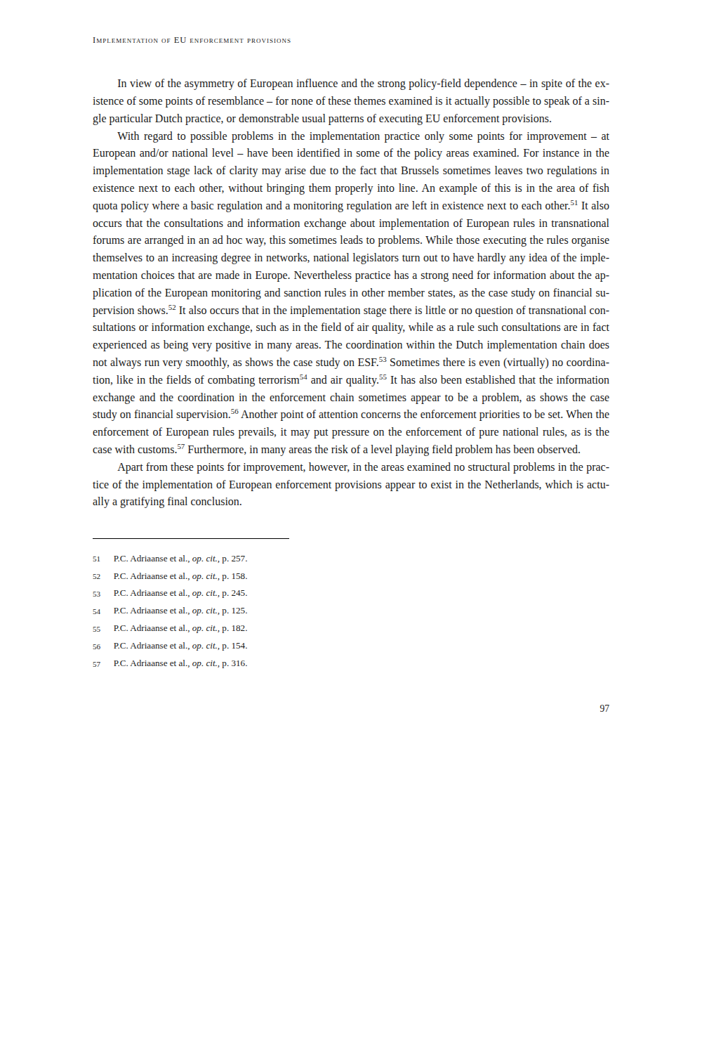Implementation of EU enforcement provisions
In view of the asymmetry of European influence and the strong policy-field dependence – in spite of the existence of some points of resemblance – for none of these themes examined is it actually possible to speak of a single particular Dutch practice, or demonstrable usual patterns of executing EU enforcement provisions.
With regard to possible problems in the implementation practice only some points for improvement – at European and/or national level – have been identified in some of the policy areas examined. For instance in the implementation stage lack of clarity may arise due to the fact that Brussels sometimes leaves two regulations in existence next to each other, without bringing them properly into line. An example of this is in the area of fish quota policy where a basic regulation and a monitoring regulation are left in existence next to each other.51 It also occurs that the consultations and information exchange about implementation of European rules in transnational forums are arranged in an ad hoc way, this sometimes leads to problems. While those executing the rules organise themselves to an increasing degree in networks, national legislators turn out to have hardly any idea of the implementation choices that are made in Europe. Nevertheless practice has a strong need for information about the application of the European monitoring and sanction rules in other member states, as the case study on financial supervision shows.52 It also occurs that in the implementation stage there is little or no question of transnational consultations or information exchange, such as in the field of air quality, while as a rule such consultations are in fact experienced as being very positive in many areas. The coordination within the Dutch implementation chain does not always run very smoothly, as shows the case study on ESF.53 Sometimes there is even (virtually) no coordination, like in the fields of combating terrorism54 and air quality.55 It has also been established that the information exchange and the coordination in the enforcement chain sometimes appear to be a problem, as shows the case study on financial supervision.56 Another point of attention concerns the enforcement priorities to be set. When the enforcement of European rules prevails, it may put pressure on the enforcement of pure national rules, as is the case with customs.57 Furthermore, in many areas the risk of a level playing field problem has been observed.
Apart from these points for improvement, however, in the areas examined no structural problems in the practice of the implementation of European enforcement provisions appear to exist in the Netherlands, which is actually a gratifying final conclusion.
51 P.C. Adriaanse et al., op. cit., p. 257.
52 P.C. Adriaanse et al., op. cit., p. 158.
53 P.C. Adriaanse et al., op. cit., p. 245.
54 P.C. Adriaanse et al., op. cit., p. 125.
55 P.C. Adriaanse et al., op. cit., p. 182.
56 P.C. Adriaanse et al., op. cit., p. 154.
57 P.C. Adriaanse et al., op. cit., p. 316.
97